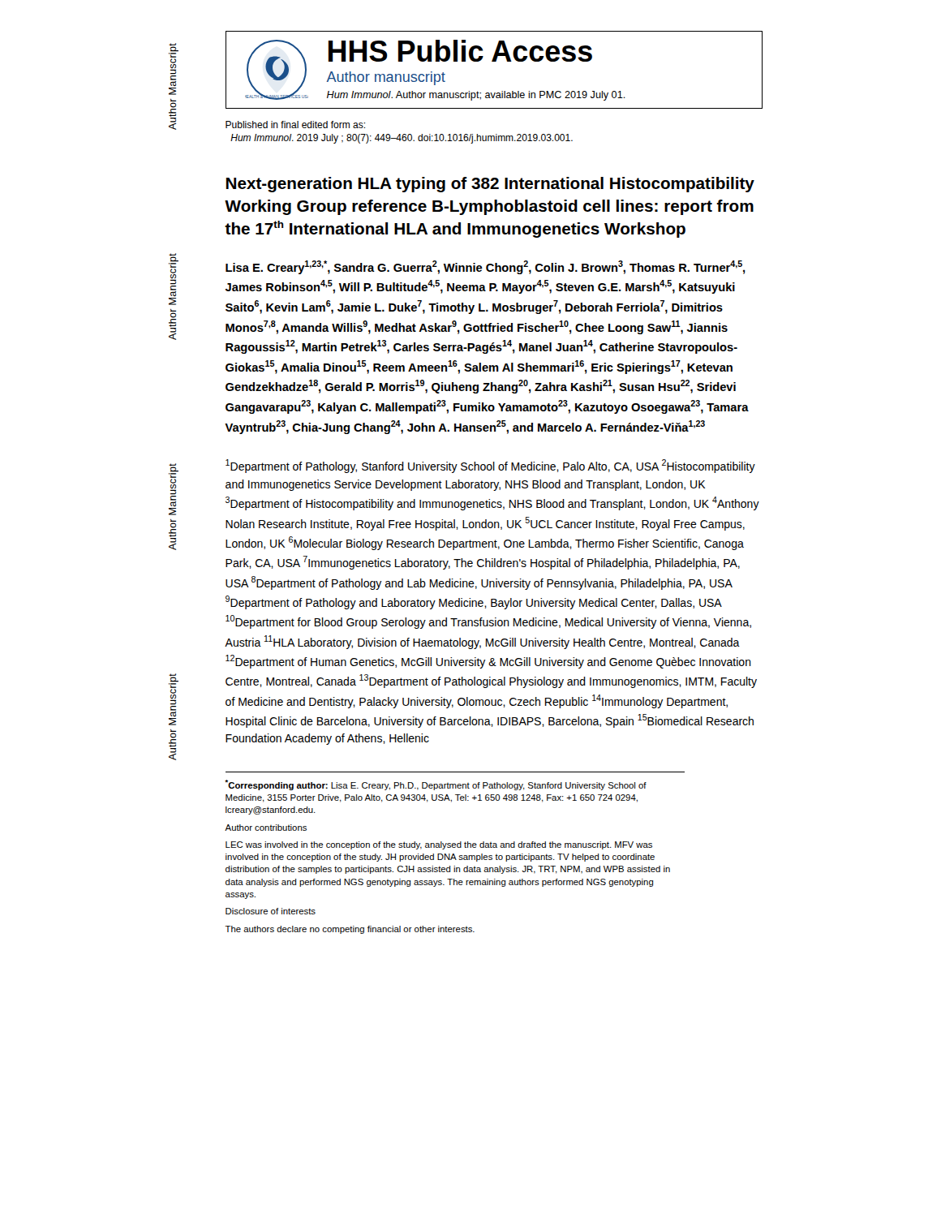Author Manuscript
Author Manuscript
Author Manuscript
Author Manuscript
HEALTH & HUMAN SERVICES USA
HHS Public Access
Author manuscript
Hum Immunol. Author manuscript; available in PMC 2019 July 01.
Published in final edited form as:
Hum Immunol. 2019 July ; 80(7): 449–460. doi:10.1016/j.humimm.2019.03.001.
Next-generation HLA typing of 382 International Histocompatibility Working Group reference B-Lymphoblastoid cell lines: report from the 17th International HLA and Immunogenetics Workshop
Lisa E. Creary1,23,*, Sandra G. Guerra2, Winnie Chong2, Colin J. Brown3, Thomas R. Turner4,5, James Robinson4,5, Will P. Bultitude4,5, Neema P. Mayor4,5, Steven G.E. Marsh4,5, Katsuyuki Saito6, Kevin Lam6, Jamie L. Duke7, Timothy L. Mosbruger7, Deborah Ferriola7, Dimitrios Monos7,8, Amanda Willis9, Medhat Askar9, Gottfried Fischer10, Chee Loong Saw11, Jiannis Ragoussis12, Martin Petrek13, Carles Serra-Pagés14, Manel Juan14, Catherine Stavropoulos-Giokas15, Amalia Dinou15, Reem Ameen16, Salem Al Shemmari16, Eric Spierings17, Ketevan Gendzekhadze18, Gerald P. Morris19, Qiuheng Zhang20, Zahra Kashi21, Susan Hsu22, Sridevi Gangavarapu23, Kalyan C. Mallempati23, Fumiko Yamamoto23, Kazutoyo Osoegawa23, Tamara Vayntrub23, Chia-Jung Chang24, John A. Hansen25, and Marcelo A. Fernández-Viňa1,23
1Department of Pathology, Stanford University School of Medicine, Palo Alto, CA, USA 2Histocompatibility and Immunogenetics Service Development Laboratory, NHS Blood and Transplant, London, UK 3Department of Histocompatibility and Immunogenetics, NHS Blood and Transplant, London, UK 4Anthony Nolan Research Institute, Royal Free Hospital, London, UK 5UCL Cancer Institute, Royal Free Campus, London, UK 6Molecular Biology Research Department, One Lambda, Thermo Fisher Scientific, Canoga Park, CA, USA 7Immunogenetics Laboratory, The Children's Hospital of Philadelphia, Philadelphia, PA, USA 8Department of Pathology and Lab Medicine, University of Pennsylvania, Philadelphia, PA, USA 9Department of Pathology and Laboratory Medicine, Baylor University Medical Center, Dallas, USA 10Department for Blood Group Serology and Transfusion Medicine, Medical University of Vienna, Vienna, Austria 11HLA Laboratory, Division of Haematology, McGill University Health Centre, Montreal, Canada 12Department of Human Genetics, McGill University & McGill University and Genome Quèbec Innovation Centre, Montreal, Canada 13Department of Pathological Physiology and Immunogenomics, IMTM, Faculty of Medicine and Dentistry, Palacky University, Olomouc, Czech Republic 14Immunology Department, Hospital Clinic de Barcelona, University of Barcelona, IDIBAPS, Barcelona, Spain 15Biomedical Research Foundation Academy of Athens, Hellenic
*Corresponding author: Lisa E. Creary, Ph.D., Department of Pathology, Stanford University School of Medicine, 3155 Porter Drive, Palo Alto, CA 94304, USA, Tel: +1 650 498 1248, Fax: +1 650 724 0294, lcreary@stanford.edu.
Author contributions
LEC was involved in the conception of the study, analysed the data and drafted the manuscript. MFV was involved in the conception of the study. JH provided DNA samples to participants. TV helped to coordinate distribution of the samples to participants. CJH assisted in data analysis. JR, TRT, NPM, and WPB assisted in data analysis and performed NGS genotyping assays. The remaining authors performed NGS genotyping assays.
Disclosure of interests
The authors declare no competing financial or other interests.